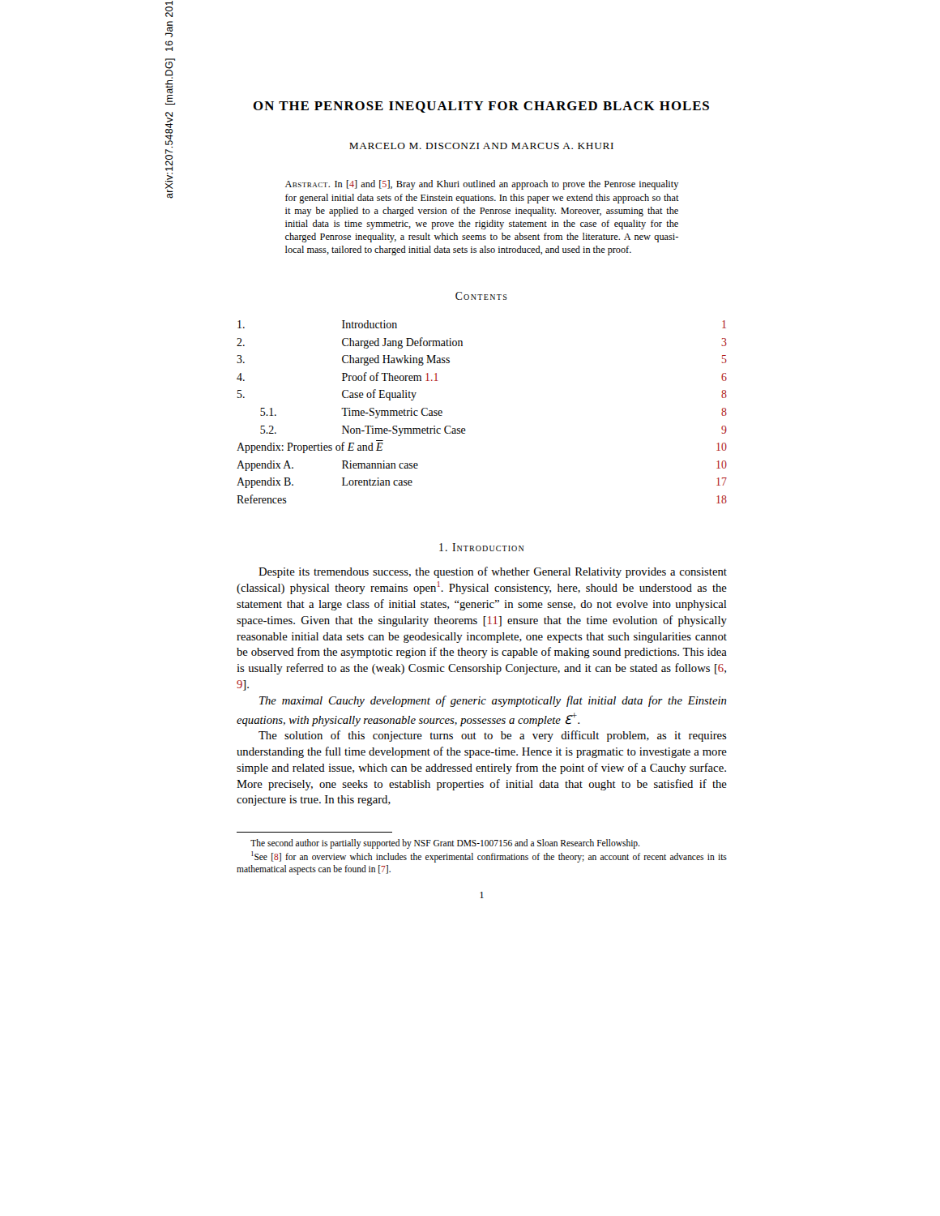arXiv:1207.5484v2 [math.DG] 16 Jan 2014
ON THE PENROSE INEQUALITY FOR CHARGED BLACK HOLES
MARCELO M. DISCONZI AND MARCUS A. KHURI
Abstract. In [4] and [5], Bray and Khuri outlined an approach to prove the Penrose inequality for general initial data sets of the Einstein equations. In this paper we extend this approach so that it may be applied to a charged version of the Penrose inequality. Moreover, assuming that the initial data is time symmetric, we prove the rigidity statement in the case of equality for the charged Penrose inequality, a result which seems to be absent from the literature. A new quasi-local mass, tailored to charged initial data sets is also introduced, and used in the proof.
Contents
| 1. | Introduction | 1 |
| 2. | Charged Jang Deformation | 3 |
| 3. | Charged Hawking Mass | 5 |
| 4. | Proof of Theorem 1.1 | 6 |
| 5. | Case of Equality | 8 |
| 5.1. | Time-Symmetric Case | 8 |
| 5.2. | Non-Time-Symmetric Case | 9 |
| Appendix: Properties of E and E | 10 |
| Appendix A. | Riemannian case | 10 |
| Appendix B. | Lorentzian case | 17 |
| References | 18 |
1. Introduction
Despite its tremendous success, the question of whether General Relativity provides a consistent (classical) physical theory remains open1. Physical consistency, here, should be understood as the statement that a large class of initial states, “generic” in some sense, do not evolve into unphysical space-times. Given that the singularity theorems [11] ensure that the time evolution of physically reasonable initial data sets can be geodesically incomplete, one expects that such singularities cannot be observed from the asymptotic region if the theory is capable of making sound predictions. This idea is usually referred to as the (weak) Cosmic Censorship Conjecture, and it can be stated as follows [6, 9].
The maximal Cauchy development of generic asymptotically flat initial data for the Einstein equations, with physically reasonable sources, possesses a complete ℇ+.
The solution of this conjecture turns out to be a very difficult problem, as it requires understanding the full time development of the space-time. Hence it is pragmatic to investigate a more simple and related issue, which can be addressed entirely from the point of view of a Cauchy surface. More precisely, one seeks to establish properties of initial data that ought to be satisfied if the conjecture is true. In this regard,
The second author is partially supported by NSF Grant DMS-1007156 and a Sloan Research Fellowship.
1See [8] for an overview which includes the experimental confirmations of the theory; an account of recent advances in its mathematical aspects can be found in [7].
1